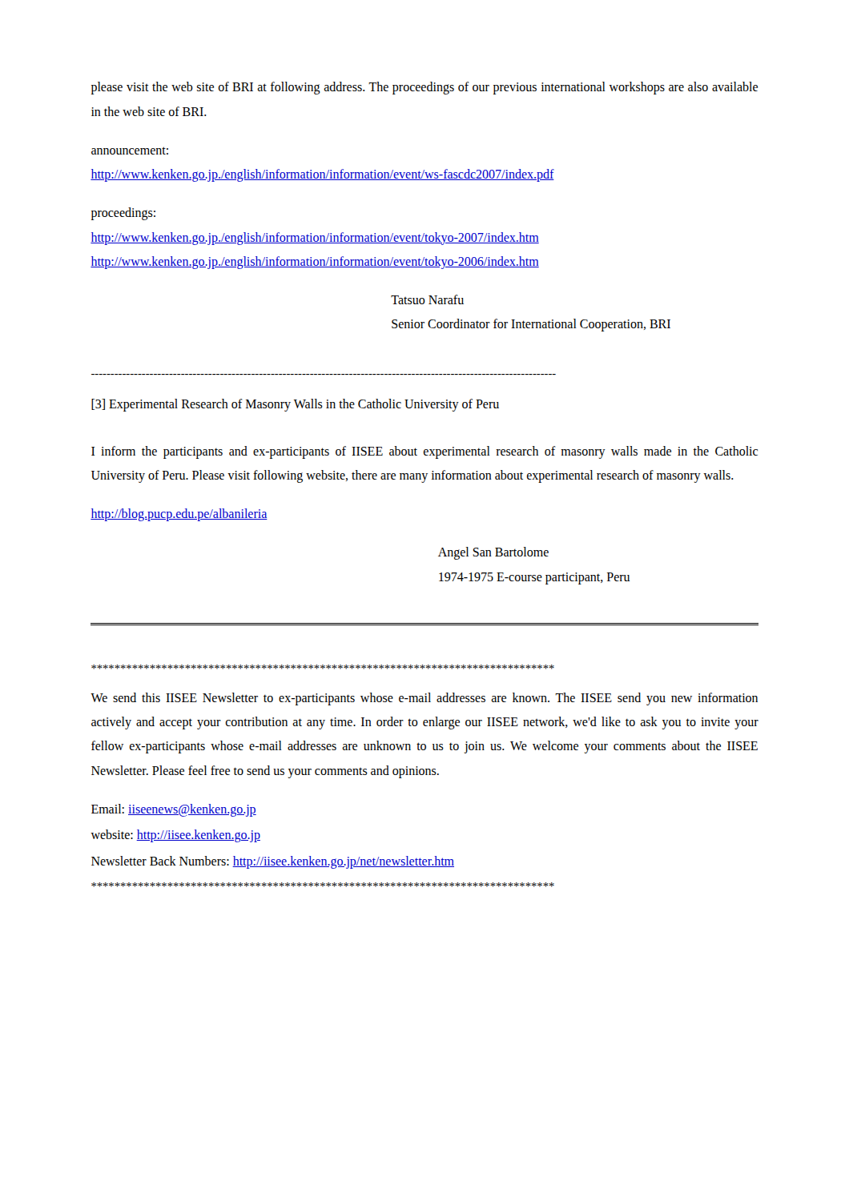please visit the web site of BRI at following address. The proceedings of our previous international workshops are also available in the web site of BRI.
announcement:
http://www.kenken.go.jp./english/information/information/event/ws-fascdc2007/index.pdf
proceedings:
http://www.kenken.go.jp./english/information/information/event/tokyo-2007/index.htm
http://www.kenken.go.jp./english/information/information/event/tokyo-2006/index.htm
Tatsuo Narafu
Senior Coordinator for International Cooperation, BRI
-----------------------------------------------------------------------------------------------------------------------
[3] Experimental Research of Masonry Walls in the Catholic University of Peru
I inform the participants and ex-participants of IISEE about experimental research of masonry walls made in the Catholic University of Peru. Please visit following website, there are many information about experimental research of masonry walls.
http://blog.pucp.edu.pe/albanileria
Angel San Bartolome
1974-1975 E-course participant, Peru
*******************************************************************************
We send this IISEE Newsletter to ex-participants whose e-mail addresses are known. The IISEE send you new information actively and accept your contribution at any time. In order to enlarge our IISEE network, we'd like to ask you to invite your fellow ex-participants whose e-mail addresses are unknown to us to join us. We welcome your comments about the IISEE Newsletter. Please feel free to send us your comments and opinions.
Email: iiseenews@kenken.go.jp
website: http://iisee.kenken.go.jp
Newsletter Back Numbers: http://iisee.kenken.go.jp/net/newsletter.htm
*******************************************************************************